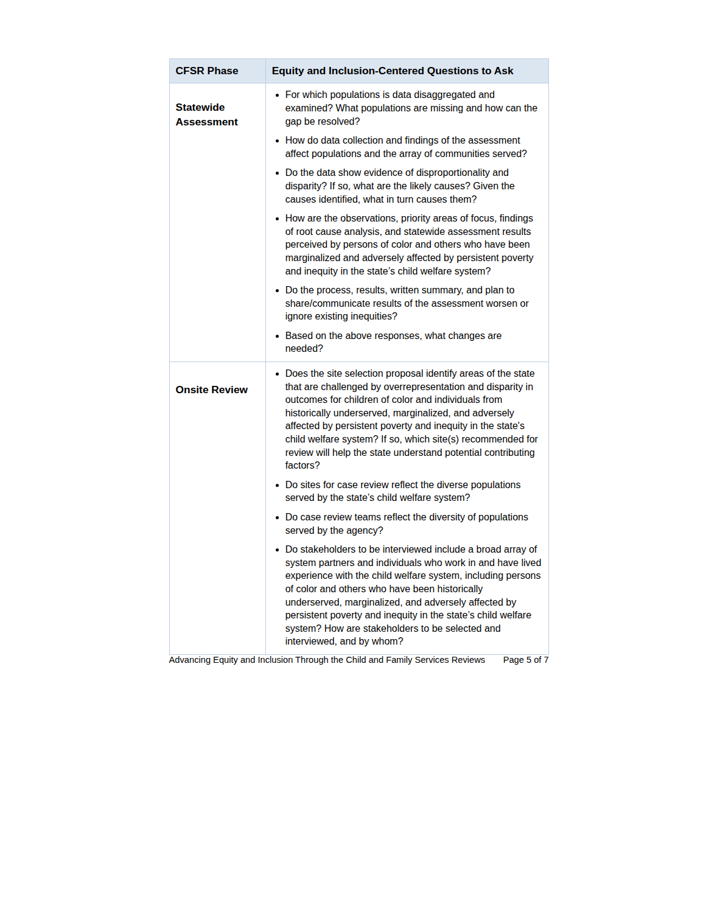| CFSR Phase | Equity and Inclusion-Centered Questions to Ask |
| --- | --- |
| Statewide Assessment | For which populations is data disaggregated and examined? What populations are missing and how can the gap be resolved? How do data collection and findings of the assessment affect populations and the array of communities served? Do the data show evidence of disproportionality and disparity? If so, what are the likely causes? Given the causes identified, what in turn causes them? How are the observations, priority areas of focus, findings of root cause analysis, and statewide assessment results perceived by persons of color and others who have been marginalized and adversely affected by persistent poverty and inequity in the state’s child welfare system? Do the process, results, written summary, and plan to share/communicate results of the assessment worsen or ignore existing inequities? Based on the above responses, what changes are needed? |
| Onsite Review | Does the site selection proposal identify areas of the state that are challenged by overrepresentation and disparity in outcomes for children of color and individuals from historically underserved, marginalized, and adversely affected by persistent poverty and inequity in the state's child welfare system? If so, which site(s) recommended for review will help the state understand potential contributing factors? Do sites for case review reflect the diverse populations served by the state’s child welfare system? Do case review teams reflect the diversity of populations served by the agency? Do stakeholders to be interviewed include a broad array of system partners and individuals who work in and have lived experience with the child welfare system, including persons of color and others who have been historically underserved, marginalized, and adversely affected by persistent poverty and inequity in the state’s child welfare system? How are stakeholders to be selected and interviewed, and by whom? |
Advancing Equity and Inclusion Through the Child and Family Services Reviews Page 5 of 7